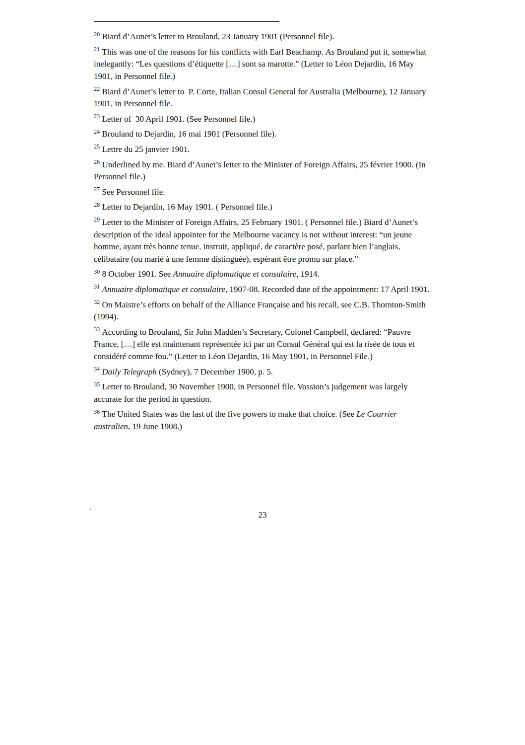20Biard d’Aunet’s letter to Brouland, 23 January 1901 (Personnel file).
21This was one of the reasons for his conflicts with Earl Beachamp. As Brouland put it, somewhat inelegantly: “Les questions d’étiquette […] sont sa marotte.” (Letter to Léon Dejardin, 16 May 1901, in Personnel file.)
22Biard d’Aunet’s letter to P. Corte, Italian Consul General for Australia (Melbourne), 12 January 1901, in Personnel file.
23Letter of 30 April 1901. (See Personnel file.)
24Brouland to Dejardin, 16 mai 1901 (Personnel file).
25Lettre du 25 janvier 1901.
26Underlined by me. Biard d’Aunet’s letter to the Minister of Foreign Affairs, 25 février 1900. (In Personnel file.)
27See Personnel file.
28Letter to Dejardin, 16 May 1901. ( Personnel file.)
29Letter to the Minister of Foreign Affairs, 25 February 1901. ( Personnel file.) Biard d’Aunet’s description of the ideal appointee for the Melbourne vacancy is not without interest: “un jeune homme, ayant très bonne tenue, instruit, appliqué, de caractère posé, parlant bien l’anglais, célibataire (ou marié à une femme distinguée), espérant être promu sur place.”
308 October 1901. See Annuaire diplomatique et consulaire, 1914.
31Annuaire diplomatique et consulaire, 1907-08. Recorded date of the appointment: 17 April 1901.
32On Maistre’s efforts on behalf of the Alliance Française and his recall, see C.B. Thornton-Smith (1994).
33According to Brouland, Sir John Madden’s Secretary, Colonel Campbell, declared: “Pauvre France, […] elle est maintenant représentée ici par un Consul Général qui est la risée de tous et considéré comme fou.” (Letter to Léon Dejardin, 16 May 1901, in Personnel File.)
34Daily Telegraph (Sydney), 7 December 1900, p. 5.
35Letter to Brouland, 30 November 1900, in Personnel file. Vossion’s judgement was largely accurate for the period in question.
36The United States was the last of the five powers to make that choice. (See Le Courrier australien, 19 June 1908.)
.
23